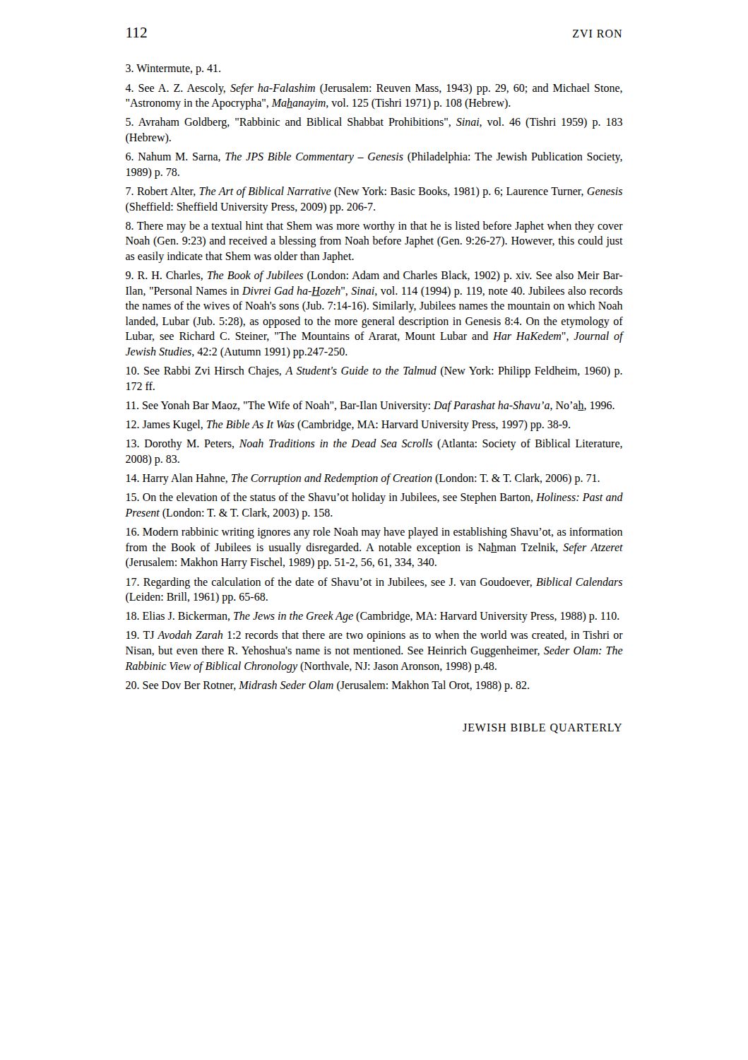112
ZVI RON
Wintermute, p. 41.
See A. Z. Aescoly, Sefer ha-Falashim (Jerusalem: Reuven Mass, 1943) pp. 29, 60; and Michael Stone, "Astronomy in the Apocrypha", Mahanayim, vol. 125 (Tishri 1971) p. 108 (Hebrew).
Avraham Goldberg, "Rabbinic and Biblical Shabbat Prohibitions", Sinai, vol. 46 (Tishri 1959) p. 183 (Hebrew).
Nahum M. Sarna, The JPS Bible Commentary – Genesis (Philadelphia: The Jewish Publication Society, 1989) p. 78.
Robert Alter, The Art of Biblical Narrative (New York: Basic Books, 1981) p. 6; Laurence Turner, Genesis (Sheffield: Sheffield University Press, 2009) pp. 206-7.
There may be a textual hint that Shem was more worthy in that he is listed before Japhet when they cover Noah (Gen. 9:23) and received a blessing from Noah before Japhet (Gen. 9:26-27). However, this could just as easily indicate that Shem was older than Japhet.
R. H. Charles, The Book of Jubilees (London: Adam and Charles Black, 1902) p. xiv. See also Meir Bar-Ilan, "Personal Names in Divrei Gad ha-Hozeh", Sinai, vol. 114 (1994) p. 119, note 40. Jubilees also records the names of the wives of Noah's sons (Jub. 7:14-16). Similarly, Jubilees names the mountain on which Noah landed, Lubar (Jub. 5:28), as opposed to the more general description in Genesis 8:4. On the etymology of Lubar, see Richard C. Steiner, "The Mountains of Ararat, Mount Lubar and Har HaKedem", Journal of Jewish Studies, 42:2 (Autumn 1991) pp.247-250.
See Rabbi Zvi Hirsch Chajes, A Student's Guide to the Talmud (New York: Philipp Feldheim, 1960) p. 172 ff.
See Yonah Bar Maoz, "The Wife of Noah", Bar-Ilan University: Daf Parashat ha-Shavu’a, No’ah, 1996.
James Kugel, The Bible As It Was (Cambridge, MA: Harvard University Press, 1997) pp. 38-9.
Dorothy M. Peters, Noah Traditions in the Dead Sea Scrolls (Atlanta: Society of Biblical Literature, 2008) p. 83.
Harry Alan Hahne, The Corruption and Redemption of Creation (London: T. & T. Clark, 2006) p. 71.
On the elevation of the status of the Shavu’ot holiday in Jubilees, see Stephen Barton, Holiness: Past and Present (London: T. & T. Clark, 2003) p. 158.
Modern rabbinic writing ignores any role Noah may have played in establishing Shavu’ot, as information from the Book of Jubilees is usually disregarded. A notable exception is Nahman Tzelnik, Sefer Atzeret (Jerusalem: Makhon Harry Fischel, 1989) pp. 51-2, 56, 61, 334, 340.
Regarding the calculation of the date of Shavu’ot in Jubilees, see J. van Goudoever, Biblical Calendars (Leiden: Brill, 1961) pp. 65-68.
Elias J. Bickerman, The Jews in the Greek Age (Cambridge, MA: Harvard University Press, 1988) p. 110.
TJ Avodah Zarah 1:2 records that there are two opinions as to when the world was created, in Tishri or Nisan, but even there R. Yehoshua's name is not mentioned. See Heinrich Guggenheimer, Seder Olam: The Rabbinic View of Biblical Chronology (Northvale, NJ: Jason Aronson, 1998) p.48.
See Dov Ber Rotner, Midrash Seder Olam (Jerusalem: Makhon Tal Orot, 1988) p. 82.
JEWISH BIBLE QUARTERLY